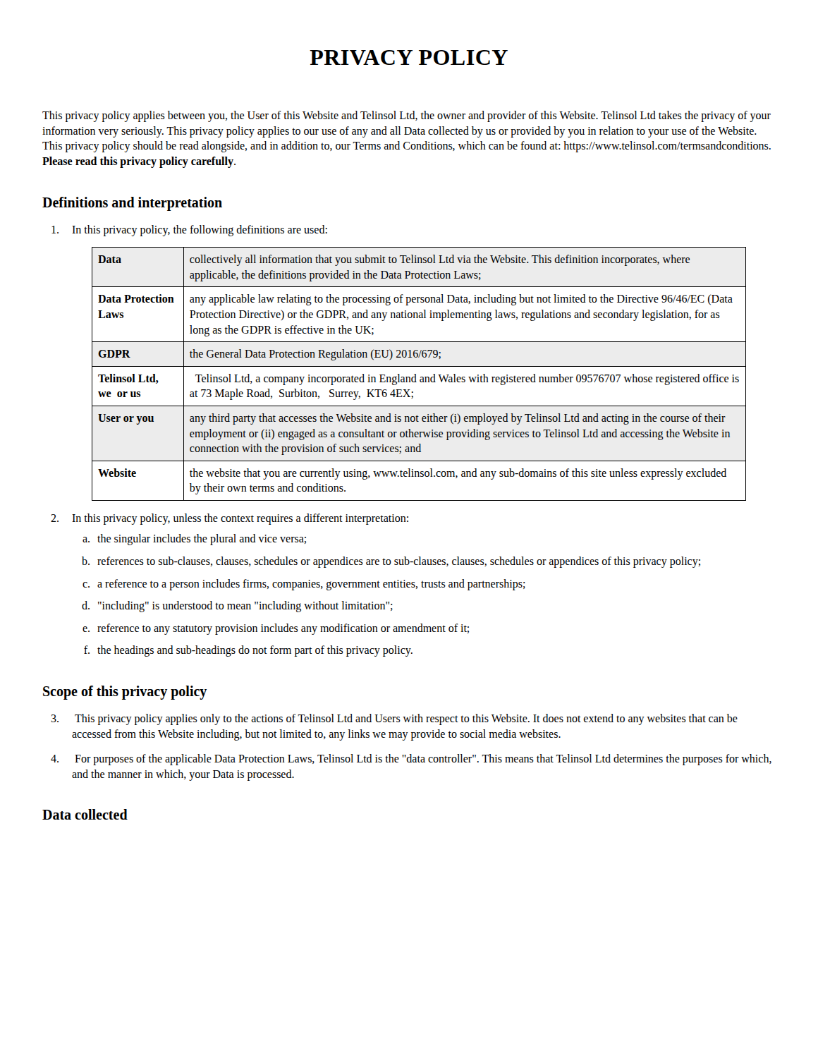PRIVACY POLICY
This privacy policy applies between you, the User of this Website and Telinsol Ltd, the owner and provider of this Website. Telinsol Ltd takes the privacy of your information very seriously. This privacy policy applies to our use of any and all Data collected by us or provided by you in relation to your use of the Website.
This privacy policy should be read alongside, and in addition to, our Terms and Conditions, which can be found at: https://www.telinsol.com/termsandconditions.
Please read this privacy policy carefully.
Definitions and interpretation
In this privacy policy, the following definitions are used:
| Data | collectively all information that you submit to Telinsol Ltd via the Website. This definition incorporates, where applicable, the definitions provided in the Data Protection Laws; |
| Data Protection Laws | any applicable law relating to the processing of personal Data, including but not limited to the Directive 96/46/EC (Data Protection Directive) or the GDPR, and any national implementing laws, regulations and secondary legislation, for as long as the GDPR is effective in the UK; |
| GDPR | the General Data Protection Regulation (EU) 2016/679; |
| Telinsol Ltd, we or us | Telinsol Ltd, a company incorporated in England and Wales with registered number 09576707 whose registered office is at 73 Maple Road, Surbiton, Surrey, KT6 4EX; |
| User or you | any third party that accesses the Website and is not either (i) employed by Telinsol Ltd and acting in the course of their employment or (ii) engaged as a consultant or otherwise providing services to Telinsol Ltd and accessing the Website in connection with the provision of such services; and |
| Website | the website that you are currently using, www.telinsol.com, and any sub-domains of this site unless expressly excluded by their own terms and conditions. |
In this privacy policy, unless the context requires a different interpretation:
the singular includes the plural and vice versa;
references to sub-clauses, clauses, schedules or appendices are to sub-clauses, clauses, schedules or appendices of this privacy policy;
a reference to a person includes firms, companies, government entities, trusts and partnerships;
"including" is understood to mean "including without limitation";
reference to any statutory provision includes any modification or amendment of it;
the headings and sub-headings do not form part of this privacy policy.
Scope of this privacy policy
This privacy policy applies only to the actions of Telinsol Ltd and Users with respect to this Website. It does not extend to any websites that can be accessed from this Website including, but not limited to, any links we may provide to social media websites.
For purposes of the applicable Data Protection Laws, Telinsol Ltd is the "data controller". This means that Telinsol Ltd determines the purposes for which, and the manner in which, your Data is processed.
Data collected